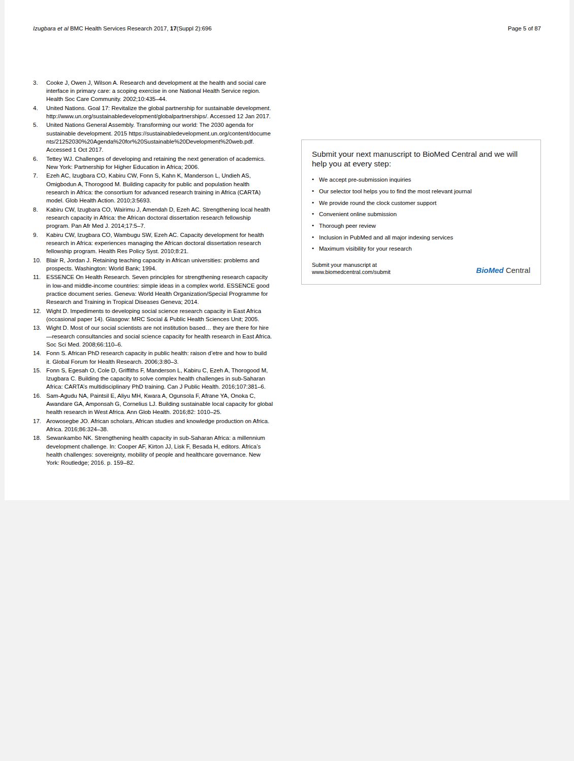Izugbara et al BMC Health Services Research 2017, 17(Suppl 2):696
Page 5 of 87
Cooke J, Owen J, Wilson A. Research and development at the health and social care interface in primary care: a scoping exercise in one National Health Service region. Health Soc Care Community. 2002;10:435–44.
United Nations. Goal 17: Revitalize the global partnership for sustainable development. http://www.un.org/sustainabledevelopment/globalpartnerships/. Accessed 12 Jan 2017.
United Nations General Assembly. Transforming our world: The 2030 agenda for sustainable development. 2015 https://sustainabledevelopment.un.org/content/documents/21252030%20Agenda%20for%20Sustainable%20Development%20web.pdf. Accessed 1 Oct 2017.
Tettey WJ. Challenges of developing and retaining the next generation of academics. New York: Partnership for Higher Education in Africa; 2006.
Ezeh AC, Izugbara CO, Kabiru CW, Fonn S, Kahn K, Manderson L, Undieh AS, Omigbodun A, Thorogood M. Building capacity for public and population health research in Africa: the consortium for advanced research training in Africa (CARTA) model. Glob Health Action. 2010;3:5693.
Kabiru CW, Izugbara CO, Wairimu J, Amendah D, Ezeh AC. Strengthening local health research capacity in Africa: the African doctoral dissertation research fellowship program. Pan Afr Med J. 2014;17:5–7.
Kabiru CW, Izugbara CO, Wambugu SW, Ezeh AC. Capacity development for health research in Africa: experiences managing the African doctoral dissertation research fellowship program. Health Res Policy Syst. 2010;8:21.
Blair R, Jordan J. Retaining teaching capacity in African universities: problems and prospects. Washington: World Bank; 1994.
ESSENCE On Health Research. Seven principles for strengthening research capacity in low-and middle-income countries: simple ideas in a complex world. ESSENCE good practice document series. Geneva: World Health Organization/Special Programme for Research and Training in Tropical Diseases Geneva; 2014.
Wight D. Impediments to developing social science research capacity in East Africa (occasional paper 14). Glasgow: MRC Social & Public Health Sciences Unit; 2005.
Wight D. Most of our social scientists are not institution based… they are there for hire—research consultancies and social science capacity for health research in East Africa. Soc Sci Med. 2008;66:110–6.
Fonn S. African PhD research capacity in public health: raison d’etre and how to build it. Global Forum for Health Research. 2006;3:80–3.
Fonn S, Egesah O, Cole D, Griffiths F, Manderson L, Kabiru C, Ezeh A, Thorogood M, Izugbara C. Building the capacity to solve complex health challenges in sub-Saharan Africa: CARTA’s multidisciplinary PhD training. Can J Public Health. 2016;107:381–6.
Sam-Agudu NA, Paintsil E, Aliyu MH, Kwara A, Ogunsola F, Afrane YA, Onoka C, Awandare GA, Amponsah G, Cornelius LJ. Building sustainable local capacity for global health research in West Africa. Ann Glob Health. 2016;82: 1010–25.
Arowosegbe JO. African scholars, African studies and knowledge production on Africa. Africa. 2016;86:324–38.
Sewankambo NK. Strengthening health capacity in sub-Saharan Africa: a millennium development challenge. In: Cooper AF, Kirton JJ, Lisk F, Besada H, editors. Africa’s health challenges: sovereignty, mobility of people and healthcare governance. New York: Routledge; 2016. p. 159–82.
Submit your next manuscript to BioMed Central and we will help you at every step:
We accept pre-submission inquiries
Our selector tool helps you to find the most relevant journal
We provide round the clock customer support
Convenient online submission
Thorough peer review
Inclusion in PubMed and all major indexing services
Maximum visibility for your research
Submit your manuscript at
www.biomedcentral.com/submit
BioMed Central